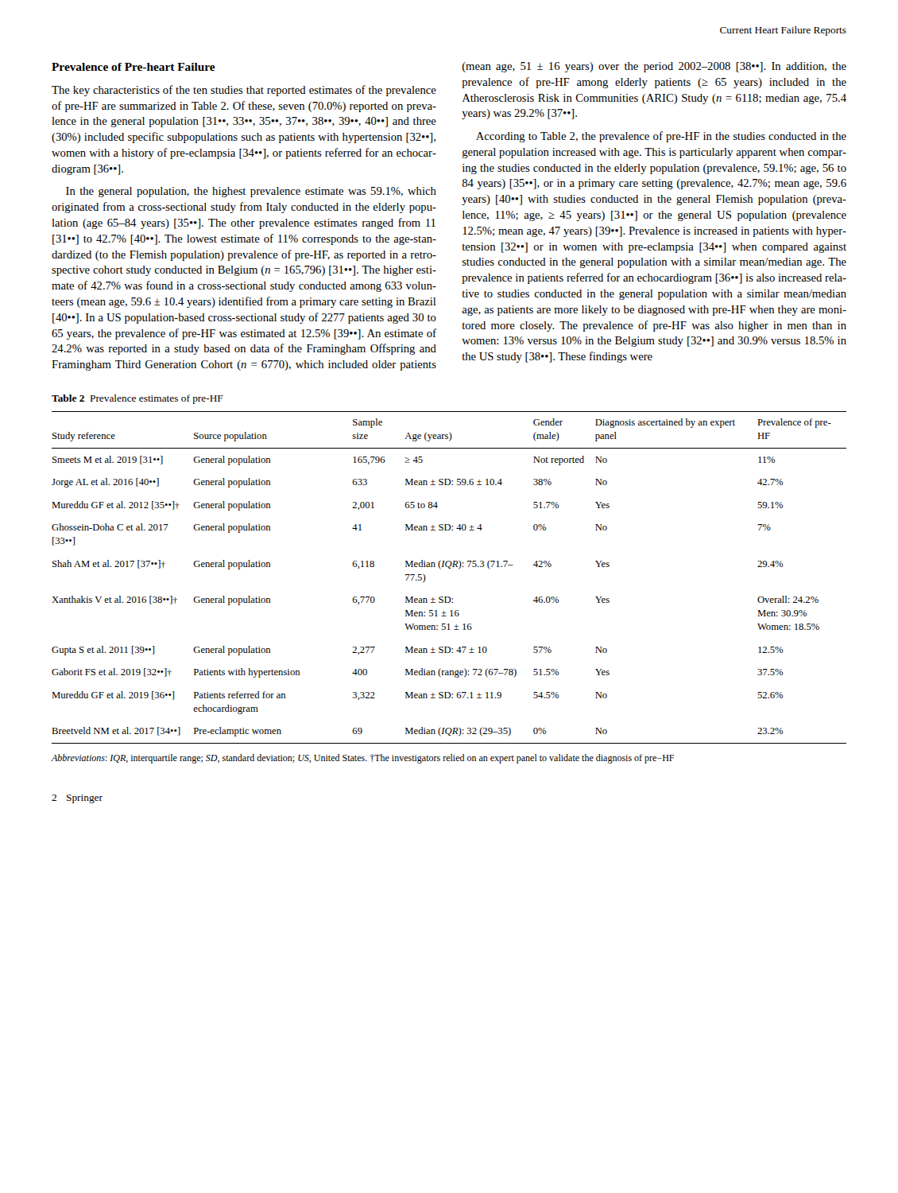Current Heart Failure Reports
Prevalence of Pre-heart Failure
The key characteristics of the ten studies that reported estimates of the prevalence of pre-HF are summarized in Table 2. Of these, seven (70.0%) reported on prevalence in the general population [31••, 33••, 35••, 37••, 38••, 39••, 40••] and three (30%) included specific subpopulations such as patients with hypertension [32••], women with a history of pre-eclampsia [34••], or patients referred for an echocardiogram [36••].
In the general population, the highest prevalence estimate was 59.1%, which originated from a cross-sectional study from Italy conducted in the elderly population (age 65–84 years) [35••]. The other prevalence estimates ranged from 11 [31••] to 42.7% [40••]. The lowest estimate of 11% corresponds to the age-standardized (to the Flemish population) prevalence of pre-HF, as reported in a retrospective cohort study conducted in Belgium (n = 165,796) [31••]. The higher estimate of 42.7% was found in a cross-sectional study conducted among 633 volunteers (mean age, 59.6 ± 10.4 years) identified from a primary care setting in Brazil [40••]. In a US population-based cross-sectional study of 2277 patients aged 30 to 65 years, the prevalence of pre-HF was estimated at 12.5% [39••]. An estimate of 24.2% was reported in a study based on data of the Framingham Offspring and Framingham Third Generation Cohort (n = 6770), which included older patients (mean age, 51 ± 16 years) over the period 2002–2008 [38••]. In addition, the prevalence of pre-HF among elderly patients (≥ 65 years) included in the Atherosclerosis Risk in Communities (ARIC) Study (n = 6118; median age, 75.4 years) was 29.2% [37••].
According to Table 2, the prevalence of pre-HF in the studies conducted in the general population increased with age. This is particularly apparent when comparing the studies conducted in the elderly population (prevalence, 59.1%; age, 56 to 84 years) [35••], or in a primary care setting (prevalence, 42.7%; mean age, 59.6 years) [40••] with studies conducted in the general Flemish population (prevalence, 11%; age, ≥ 45 years) [31••] or the general US population (prevalence 12.5%; mean age, 47 years) [39••]. Prevalence is increased in patients with hypertension [32••] or in women with pre-eclampsia [34••] when compared against studies conducted in the general population with a similar mean/median age. The prevalence in patients referred for an echocardiogram [36••] is also increased relative to studies conducted in the general population with a similar mean/median age, as patients are more likely to be diagnosed with pre-HF when they are monitored more closely. The prevalence of pre-HF was also higher in men than in women: 13% versus 10% in the Belgium study [32••] and 30.9% versus 18.5% in the US study [38••]. These findings were
Table 2 Prevalence estimates of pre-HF
| Study reference | Source population | Sample size | Age (years) | Gender (male) | Diagnosis ascertained by an expert panel | Prevalence of pre-HF |
| --- | --- | --- | --- | --- | --- | --- |
| Smeets M et al. 2019 [31••] | General population | 165,796 | ≥ 45 | Not reported | No | 11% |
| Jorge AL et al. 2016 [40••] | General population | 633 | Mean ± SD: 59.6 ± 10.4 | 38% | No | 42.7% |
| Mureddu GF et al. 2012 [35••] † | General population | 2,001 | 65 to 84 | 51.7% | Yes | 59.1% |
| Ghossein-Doha C et al. 2017 [33••] | General population | 41 | Mean ± SD: 40 ± 4 | 0% | No | 7% |
| Shah AM et al. 2017 [37••] † | General population | 6,118 | Median ( IQR ): 75.3 (71.7–77.5) | 42% | Yes | 29.4% |
| Xanthakis V et al. 2016 [38••] † | General population | 6,770 | Mean ± SD: Men: 51 ± 16 Women: 51 ± 16 | 46.0% | Yes | Overall: 24.2% Men: 30.9% Women: 18.5% |
| Gupta S et al. 2011 [39••] | General population | 2,277 | Mean ± SD: 47 ± 10 | 57% | No | 12.5% |
| Gaborit FS et al. 2019 [32••] † | Patients with hypertension | 400 | Median (range): 72 (67–78) | 51.5% | Yes | 37.5% |
| Mureddu GF et al. 2019 [36••] | Patients referred for an echocardiogram | 3,322 | Mean ± SD: 67.1 ± 11.9 | 54.5% | No | 52.6% |
| Breetveld NM et al. 2017 [34••] | Pre-eclamptic women | 69 | Median ( IQR ): 32 (29–35) | 0% | No | 23.2% |
Abbreviations: IQR, interquartile range; SD, standard deviation; US, United States. †The investigators relied on an expert panel to validate the diagnosis of pre−HF
2 Springer